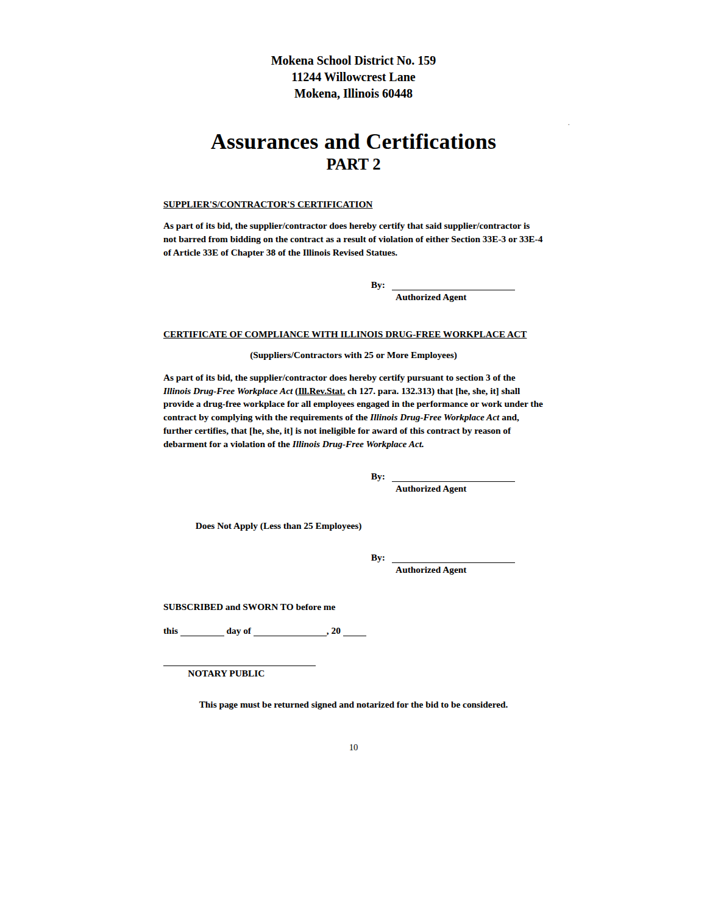·
Mokena School District No. 159
11244 Willowcrest Lane
Mokena, Illinois 60448
Assurances and Certifications
PART 2
SUPPLIER'S/CONTRACTOR'S CERTIFICATION
As part of its bid, the supplier/contractor does hereby certify that said supplier/contractor is not barred from bidding on the contract as a result of violation of either Section 33E-3 or 33E-4 of Article 33E of Chapter 38 of the Illinois Revised Statues.
By: Authorized Agent
CERTIFICATE OF COMPLIANCE WITH ILLINOIS DRUG-FREE WORKPLACE ACT
(Suppliers/Contractors with 25 or More Employees)
As part of its bid, the supplier/contractor does hereby certify pursuant to section 3 of the Illinois Drug-Free Workplace Act (Ill.Rev.Stat. ch 127. para. 132.313) that [he, she, it] shall provide a drug-free workplace for all employees engaged in the performance or work under the contract by complying with the requirements of the Illinois Drug-Free Workplace Act and, further certifies, that [he, she, it] is not ineligible for award of this contract by reason of debarment for a violation of the Illinois Drug-Free Workplace Act.
By: Authorized Agent
Does Not Apply (Less than 25 Employees)
By: Authorized Agent
SUBSCRIBED and SWORN TO before me
this day of , 20
NOTARY PUBLIC
This page must be returned signed and notarized for the bid to be considered.
10